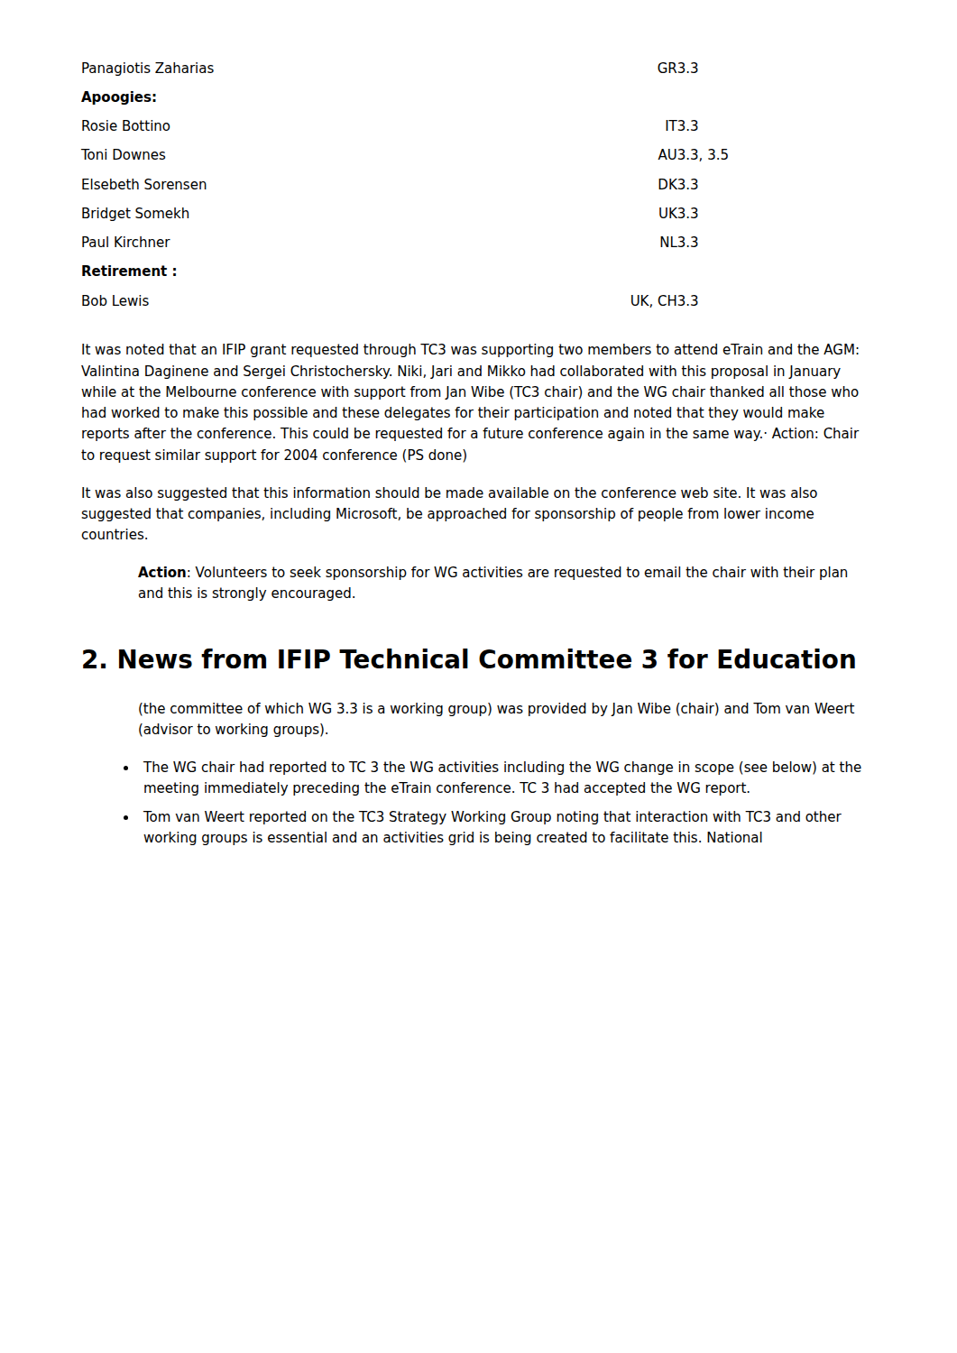| Panagiotis Zaharias | GR | 3.3 |
| Apoogies: |
| Rosie Bottino | IT | 3.3 |
| Toni Downes | AU | 3.3, 3.5 |
| Elsebeth Sorensen | DK | 3.3 |
| Bridget Somekh | UK | 3.3 |
| Paul Kirchner | NL | 3.3 |
| Retirement : |
| Bob Lewis | UK, CH | 3.3 |
It was noted that an IFIP grant requested through TC3 was supporting two members to attend eTrain and the AGM: Valintina Daginene and Sergei Christochersky. Niki, Jari and Mikko had collaborated with this proposal in January while at the Melbourne conference with support from Jan Wibe (TC3 chair) and the WG chair thanked all those who had worked to make this possible and these delegates for their participation and noted that they would make reports after the conference. This could be requested for a future conference again in the same way.· Action: Chair to request similar support for 2004 conference (PS done)
It was also suggested that this information should be made available on the conference web site. It was also suggested that companies, including Microsoft, be approached for sponsorship of people from lower income countries.
Action: Volunteers to seek sponsorship for WG activities are requested to email the chair with their plan and this is strongly encouraged.
2. News from IFIP Technical Committee 3 for Education
(the committee of which WG 3.3 is a working group) was provided by Jan Wibe (chair) and Tom van Weert (advisor to working groups).
The WG chair had reported to TC 3 the WG activities including the WG change in scope (see below) at the meeting immediately preceding the eTrain conference. TC 3 had accepted the WG report.
Tom van Weert reported on the TC3 Strategy Working Group noting that interaction with TC3 and other working groups is essential and an activities grid is being created to facilitate this. National